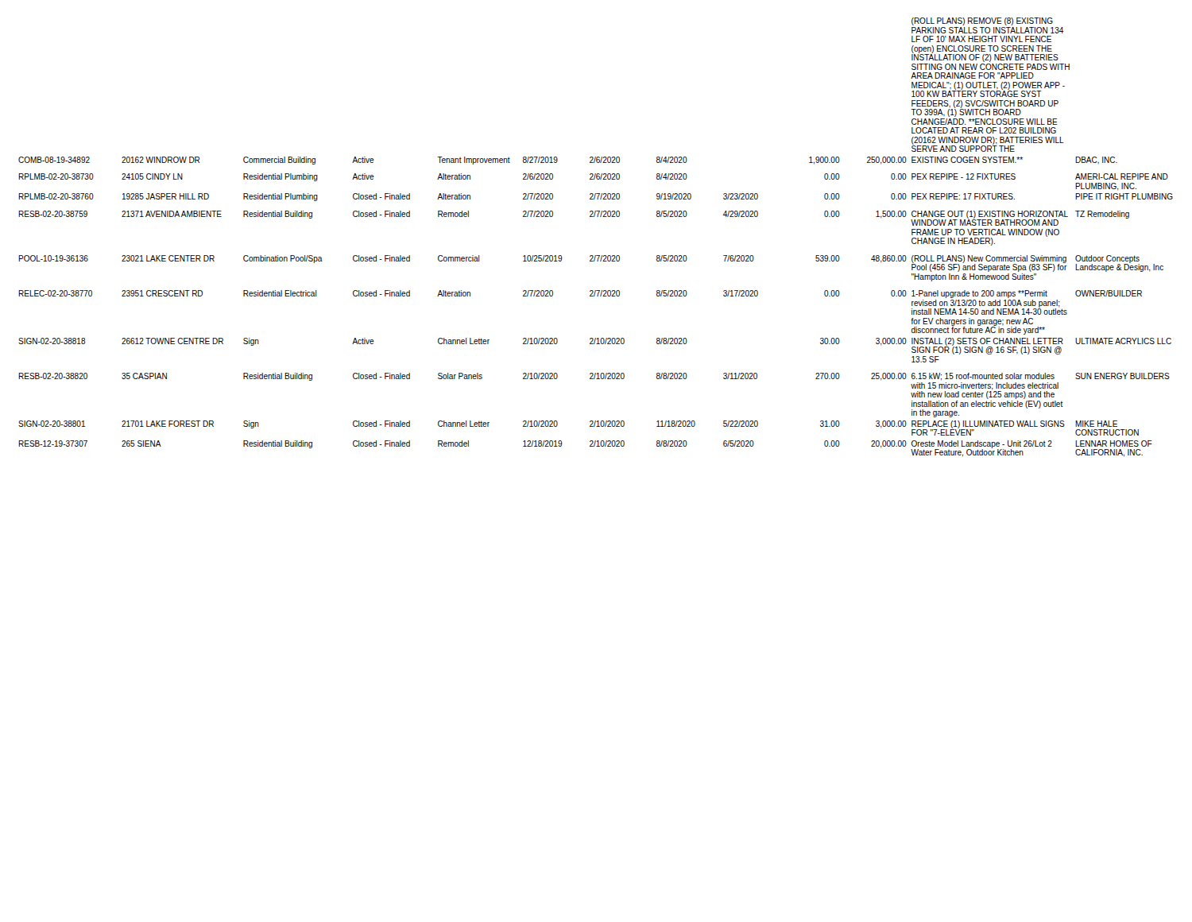| | | | | | | | | | | | (ROLL PLANS) REMOVE (8) EXISTING PARKING STALLS TO INSTALLATION 134 LF OF 10' MAX HEIGHT VINYL FENCE (open) ENCLOSURE TO SCREEN THE INSTALLATION OF (2) NEW BATTERIES SITTING ON NEW CONCRETE PADS WITH AREA DRAINAGE FOR "APPLIED MEDICAL"; (1) OUTLET, (2) POWER APP - 100 KW BATTERY STORAGE SYST FEEDERS, (2) SVC/SWITCH BOARD UP TO 399A, (1) SWITCH BOARD CHANGE/ADD. **ENCLOSURE WILL BE LOCATED AT REAR OF L202 BUILDING (20162 WINDROW DR); BATTERIES WILL SERVE AND SUPPORT THE | |
| COMB-08-19-34892 | 20162 WINDROW DR | Commercial Building | Active | Tenant Improvement | 8/27/2019 | 2/6/2020 | 8/4/2020 | | 1,900.00 | 250,000.00 | EXISTING COGEN SYSTEM.** | DBAC, INC. |
| RPLMB-02-20-38730 | 24105 CINDY LN | Residential Plumbing | Active | Alteration | 2/6/2020 | 2/6/2020 | 8/4/2020 | | 0.00 | 0.00 | PEX REPIPE - 12 FIXTURES | AMERI-CAL REPIPE AND PLUMBING, INC. |
| RPLMB-02-20-38760 | 19285 JASPER HILL RD | Residential Plumbing | Closed - Finaled | Alteration | 2/7/2020 | 2/7/2020 | 9/19/2020 | 3/23/2020 | 0.00 | 0.00 | PEX REPIPE: 17 FIXTURES. | PIPE IT RIGHT PLUMBING |
| RESB-02-20-38759 | 21371 AVENIDA AMBIENTE | Residential Building | Closed - Finaled | Remodel | 2/7/2020 | 2/7/2020 | 8/5/2020 | 4/29/2020 | 0.00 | 1,500.00 | CHANGE OUT (1) EXISTING HORIZONTAL WINDOW AT MASTER BATHROOM AND FRAME UP TO VERTICAL WINDOW (NO CHANGE IN HEADER). | TZ Remodeling |
| POOL-10-19-36136 | 23021 LAKE CENTER DR | Combination Pool/Spa | Closed - Finaled | Commercial | 10/25/2019 | 2/7/2020 | 8/5/2020 | 7/6/2020 | 539.00 | 48,860.00 | (ROLL PLANS) New Commercial Swimming Pool (456 SF) and Separate Spa (83 SF) for "Hampton Inn & Homewood Suites" | Outdoor Concepts Landscape & Design, Inc |
| RELEC-02-20-38770 | 23951 CRESCENT RD | Residential Electrical | Closed - Finaled | Alteration | 2/7/2020 | 2/7/2020 | 8/5/2020 | 3/17/2020 | 0.00 | 0.00 | 1-Panel upgrade to 200 amps **Permit revised on 3/13/20 to add 100A sub panel; install NEMA 14-50 and NEMA 14-30 outlets for EV chargers in garage; new AC disconnect for future AC in side yard** | OWNER/BUILDER |
| SIGN-02-20-38818 | 26612 TOWNE CENTRE DR | Sign | Active | Channel Letter | 2/10/2020 | 2/10/2020 | 8/8/2020 | | 30.00 | 3,000.00 | INSTALL (2) SETS OF CHANNEL LETTER SIGN FOR (1) SIGN @ 16 SF, (1) SIGN @ 13.5 SF | ULTIMATE ACRYLICS LLC |
| RESB-02-20-38820 | 35 CASPIAN | Residential Building | Closed - Finaled | Solar Panels | 2/10/2020 | 2/10/2020 | 8/8/2020 | 3/11/2020 | 270.00 | 25,000.00 | 6.15 kW; 15 roof-mounted solar modules with 15 micro-inverters; Includes electrical with new load center (125 amps) and the installation of an electric vehicle (EV) outlet in the garage. | SUN ENERGY BUILDERS |
| SIGN-02-20-38801 | 21701 LAKE FOREST DR | Sign | Closed - Finaled | Channel Letter | 2/10/2020 | 2/10/2020 | 11/18/2020 | 5/22/2020 | 31.00 | 3,000.00 | REPLACE (1) ILLUMINATED WALL SIGNS FOR "7-ELEVEN" | MIKE HALE CONSTRUCTION |
| RESB-12-19-37307 | 265 SIENA | Residential Building | Closed - Finaled | Remodel | 12/18/2019 | 2/10/2020 | 8/8/2020 | 6/5/2020 | 0.00 | 20,000.00 | Oreste Model Landscape - Unit 26/Lot 2 Water Feature, Outdoor Kitchen | LENNAR HOMES OF CALIFORNIA, INC. |